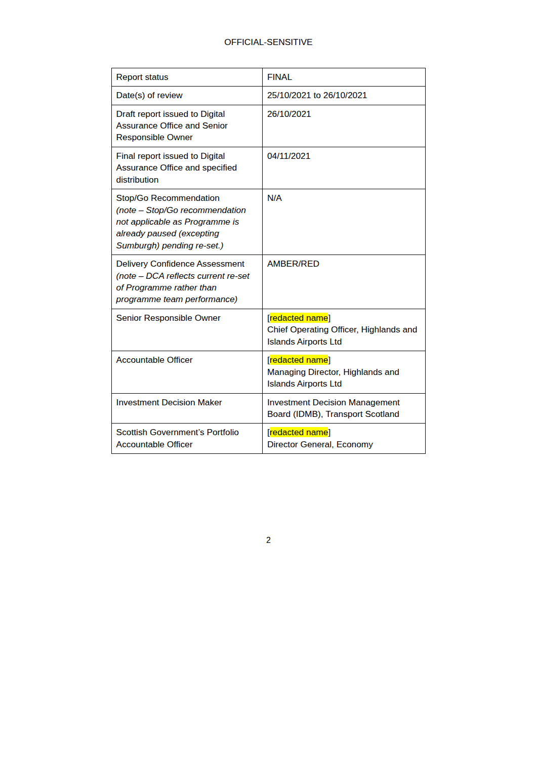OFFICIAL-SENSITIVE
| Report status | FINAL |
| Date(s) of review | 25/10/2021 to 26/10/2021 |
| Draft report issued to Digital Assurance Office and Senior Responsible Owner | 26/10/2021 |
| Final report issued to Digital Assurance Office and specified distribution | 04/11/2021 |
| Stop/Go Recommendation (note – Stop/Go recommendation not applicable as Programme is already paused (excepting Sumburgh) pending re-set.) | N/A |
| Delivery Confidence Assessment (note – DCA reflects current re-set of Programme rather than programme team performance) | AMBER/RED |
| Senior Responsible Owner | [ redacted name ] Chief Operating Officer, Highlands and Islands Airports Ltd |
| Accountable Officer | [ redacted name ] Managing Director, Highlands and Islands Airports Ltd |
| Investment Decision Maker | Investment Decision Management Board (IDMB), Transport Scotland |
| Scottish Government’s Portfolio Accountable Officer | [ redacted name ] Director General, Economy |
2